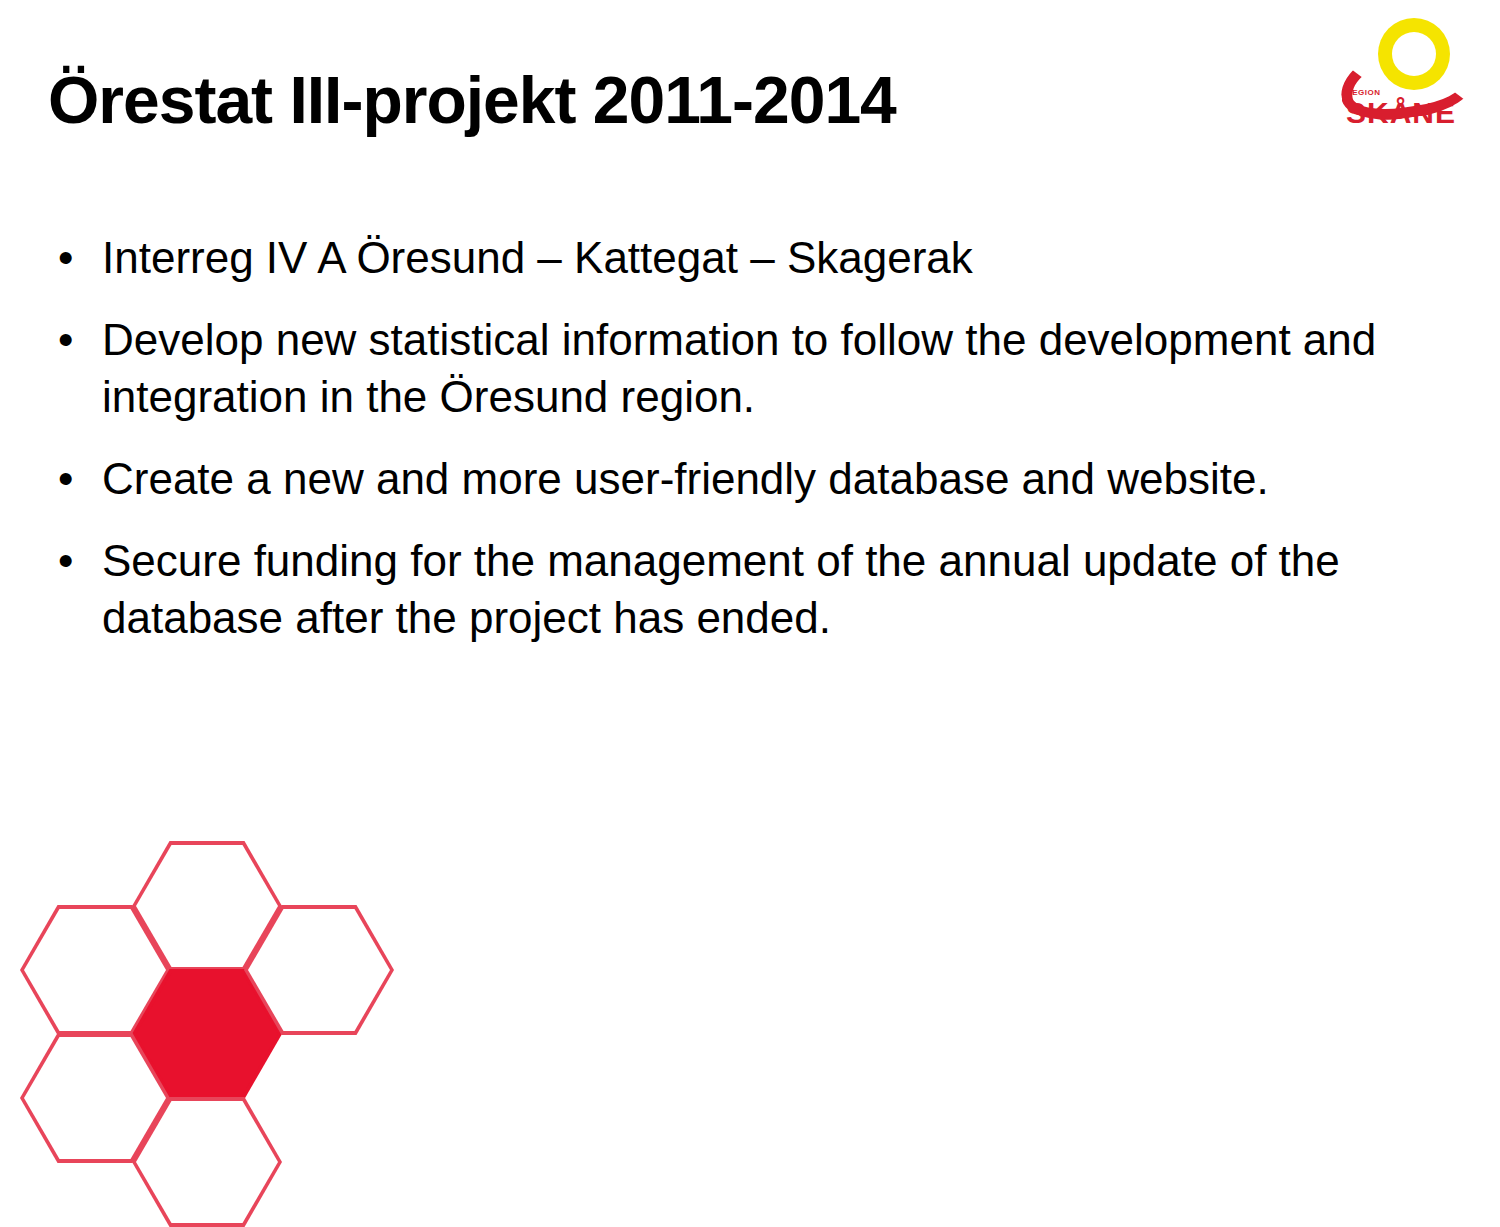REGIONSKÅNE
Örestat III-projekt 2011-2014
Interreg IV A Öresund – Kattegat – Skagerak
Develop new statistical information to follow the development and integration in the Öresund region.
Create a new and more user-friendly database and website.
Secure funding for the management of the annual update of the database after the project has ended.